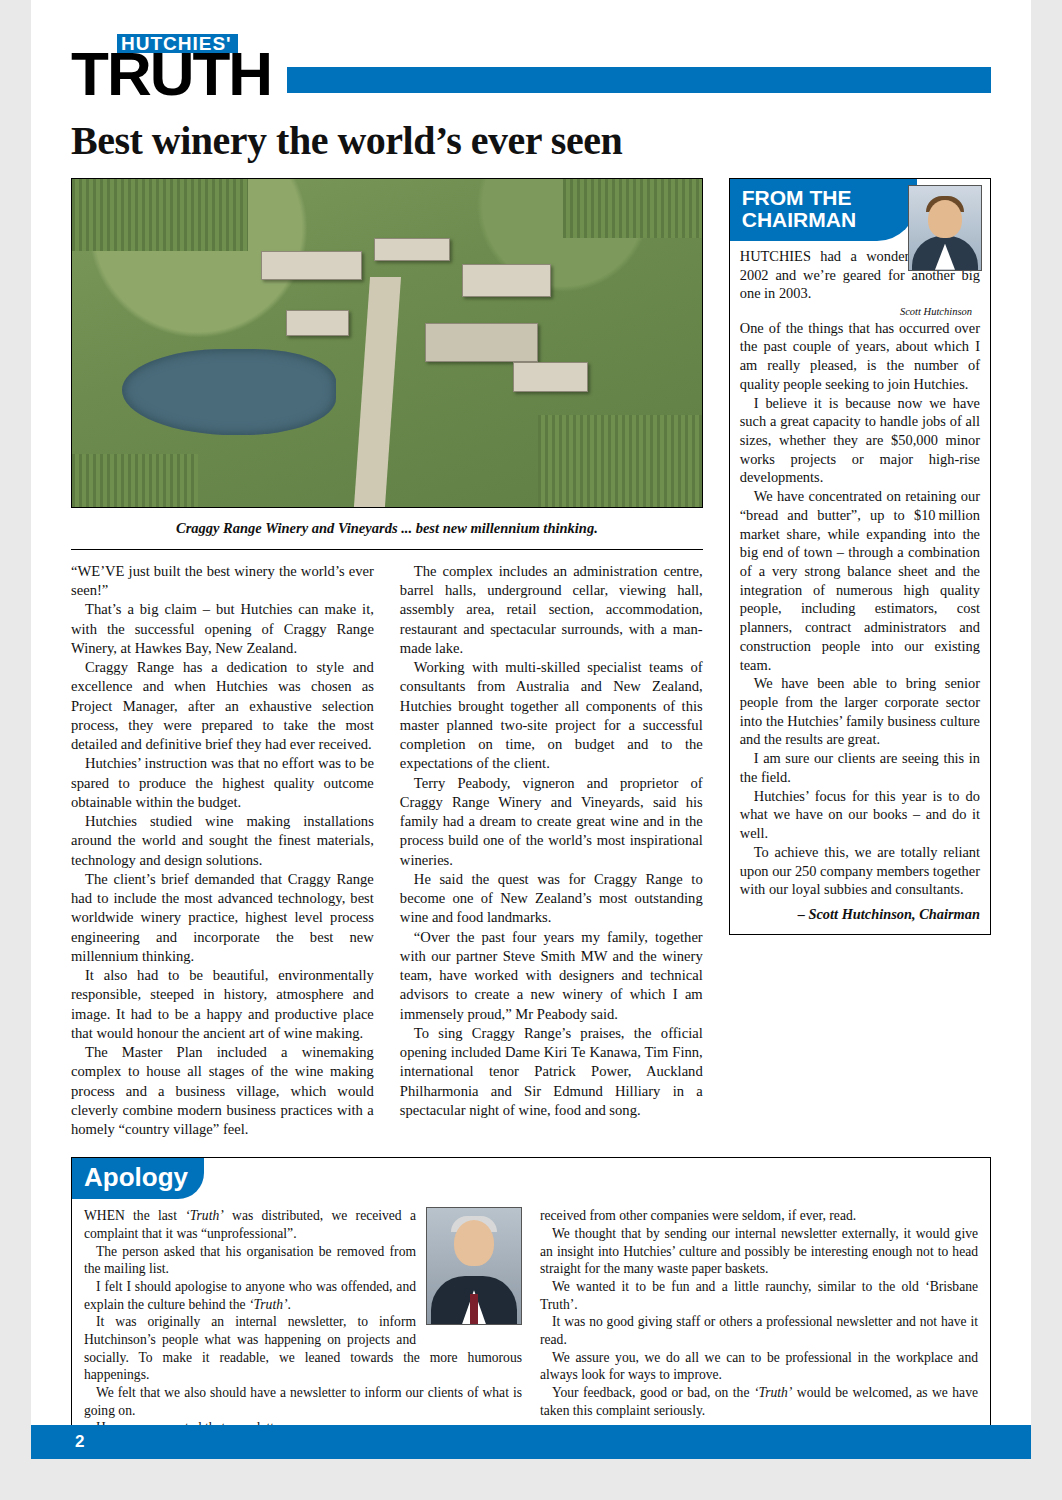HUTCHIES' TRUTH
Best winery the world’s ever seen
Craggy Range Winery and Vineyards ... best new millennium thinking.
“WE’VE just built the best winery the world’s ever seen!”
That’s a big claim – but Hutchies can make it, with the successful opening of Craggy Range Winery, at Hawkes Bay, New Zealand.
Craggy Range has a dedication to style and excellence and when Hutchies was chosen as Project Manager, after an exhaustive selection process, they were prepared to take the most detailed and definitive brief they had ever received.
Hutchies’ instruction was that no effort was to be spared to produce the highest quality outcome obtainable within the budget.
Hutchies studied wine making installations around the world and sought the finest materials, technology and design solutions.
The client’s brief demanded that Craggy Range had to include the most advanced technology, best worldwide winery practice, highest level process engineering and incorporate the best new millennium thinking.
It also had to be beautiful, environmentally responsible, steeped in history, atmosphere and image. It had to be a happy and productive place that would honour the ancient art of wine making.
The Master Plan included a winemaking complex to house all stages of the wine making process and a business village, which would cleverly combine modern business practices with a homely “country village” feel.
The complex includes an administration centre, barrel halls, underground cellar, viewing hall, assembly area, retail section, accommodation, restaurant and spectacular surrounds, with a man-made lake.
Working with multi-skilled specialist teams of consultants from Australia and New Zealand, Hutchies brought together all components of this master planned two-site project for a successful completion on time, on budget and to the expectations of the client.
Terry Peabody, vigneron and proprietor of Craggy Range Winery and Vineyards, said his family had a dream to create great wine and in the process build one of the world’s most inspirational wineries.
He said the quest was for Craggy Range to become one of New Zealand’s most outstanding wine and food landmarks.
“Over the past four years my family, together with our partner Steve Smith MW and the winery team, have worked with designers and technical advisors to create a new winery of which I am immensely proud,” Mr Peabody said.
To sing Craggy Range’s praises, the official opening included Dame Kiri Te Kanawa, Tim Finn, international tenor Patrick Power, Auckland Philharmonia and Sir Edmund Hilliary in a spectacular night of wine, food and song.
FROM THE
CHAIRMAN
HUTCHIES had a wonderful year in 2002 and we’re geared for another big one in 2003.
Scott Hutchinson
One of the things that has occurred over the past couple of years, about which I am really pleased, is the number of quality people seeking to join Hutchies.
I believe it is because now we have such a great capacity to handle jobs of all sizes, whether they are $50,000 minor works projects or major high-rise developments.
We have concentrated on retaining our “bread and butter”, up to $10 million market share, while expanding into the big end of town – through a combination of a very strong balance sheet and the integration of numerous high quality people, including estimators, cost planners, contract administrators and construction people into our existing team.
We have been able to bring senior people from the larger corporate sector into the Hutchies’ family business culture and the results are great.
I am sure our clients are seeing this in the field.
Hutchies’ focus for this year is to do what we have on our books – and do it well.
To achieve this, we are totally reliant upon our 250 company members together with our loyal subbies and consultants.
– Scott Hutchinson, Chairman
Apology
WHEN the last ‘Truth’ was distributed, we received a complaint that it was “unprofessional”.
The person asked that his organisation be removed from the mailing list.
I felt I should apologise to anyone who was offended, and explain the culture behind the ‘Truth’.
It was originally an internal newsletter, to inform Hutchinson’s people what was happening on projects and socially. To make it readable, we leaned towards the more humorous happenings.
We felt that we also should have a newsletter to inform our clients of what is going on.
However, we noted that newsletters we
received from other companies were seldom, if ever, read.
We thought that by sending our internal newsletter externally, it would give an insight into Hutchies’ culture and possibly be interesting enough not to head straight for the many waste paper baskets.
We wanted it to be fun and a little raunchy, similar to the old ‘Brisbane Truth’.
It was no good giving staff or others a professional newsletter and not have it read.
We assure you, we do all we can to be professional in the workplace and always look for ways to improve.
Your feedback, good or bad, on the ‘Truth’ would be welcomed, as we have taken this complaint seriously.
– Jack Hutchinson
2